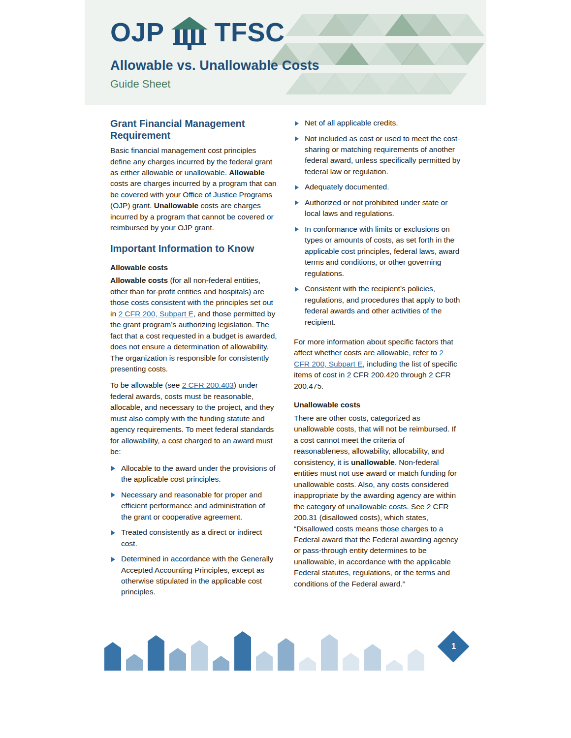OJP TFSC
Allowable vs. Unallowable Costs
Guide Sheet
Grant Financial Management
Requirement
Basic financial management cost principles define any charges incurred by the federal grant as either allowable or unallowable. Allowable costs are charges incurred by a program that can be covered with your Office of Justice Programs (OJP) grant. Unallowable costs are charges incurred by a program that cannot be covered or reimbursed by your OJP grant.
Important Information to Know
Allowable costs
Allowable costs (for all non-federal entities, other than for-profit entities and hospitals) are those costs consistent with the principles set out in 2 CFR 200, Subpart E, and those permitted by the grant program’s authorizing legislation. The fact that a cost requested in a budget is awarded, does not ensure a determination of allowability. The organization is responsible for consistently presenting costs.
To be allowable (see 2 CFR 200.403) under federal awards, costs must be reasonable, allocable, and necessary to the project, and they must also comply with the funding statute and agency requirements. To meet federal standards for allowability, a cost charged to an award must be:
Allocable to the award under the provisions of the applicable cost principles.
Necessary and reasonable for proper and efficient performance and administration of the grant or cooperative agreement.
Treated consistently as a direct or indirect cost.
Determined in accordance with the Generally Accepted Accounting Principles, except as otherwise stipulated in the applicable cost principles.
Net of all applicable credits.
Not included as cost or used to meet the cost-sharing or matching requirements of another federal award, unless specifically permitted by federal law or regulation.
Adequately documented.
Authorized or not prohibited under state or local laws and regulations.
In conformance with limits or exclusions on types or amounts of costs, as set forth in the applicable cost principles, federal laws, award terms and conditions, or other governing regulations.
Consistent with the recipient’s policies, regulations, and procedures that apply to both federal awards and other activities of the recipient.
For more information about specific factors that affect whether costs are allowable, refer to 2 CFR 200, Subpart E, including the list of specific items of cost in 2 CFR 200.420 through 2 CFR 200.475.
Unallowable costs
There are other costs, categorized as unallowable costs, that will not be reimbursed. If a cost cannot meet the criteria of reasonableness, allowability, allocability, and consistency, it is unallowable. Non-federal entities must not use award or match funding for unallowable costs. Also, any costs considered inappropriate by the awarding agency are within the category of unallowable costs. See 2 CFR 200.31 (disallowed costs), which states, “Disallowed costs means those charges to a Federal award that the Federal awarding agency or pass-through entity determines to be unallowable, in accordance with the applicable Federal statutes, regulations, or the terms and conditions of the Federal award.”
1